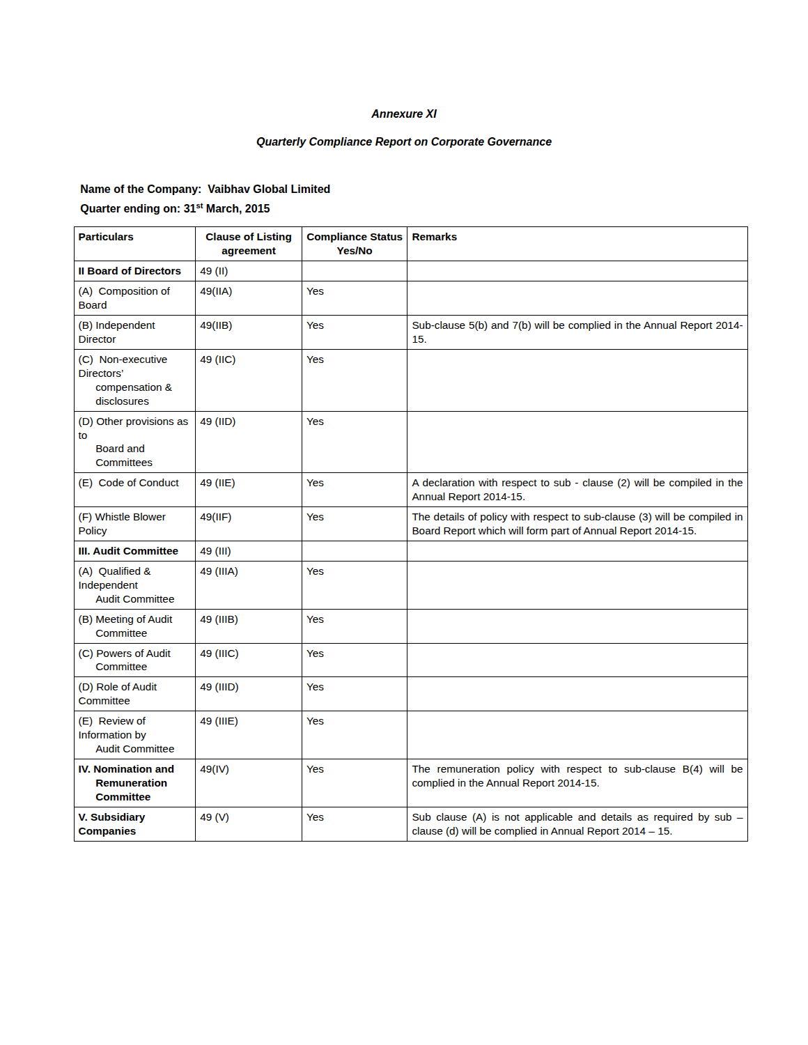Annexure XI
Quarterly Compliance Report on Corporate Governance
Name of the Company: Vaibhav Global Limited
Quarter ending on: 31st March, 2015
| Particulars | Clause of Listing agreement | Compliance Status Yes/No | Remarks |
| --- | --- | --- | --- |
| II Board of Directors | 49 (II) | | |
| (A) Composition of Board | 49(IIA) | Yes | |
| (B) Independent Director | 49(IIB) | Yes | Sub-clause 5(b) and 7(b) will be complied in the Annual Report 2014-15. |
| (C) Non-executive Directors’ compensation & disclosures | 49 (IIC) | Yes | |
| (D) Other provisions as to Board and Committees | 49 (IID) | Yes | |
| (E) Code of Conduct | 49 (IIE) | Yes | A declaration with respect to sub - clause (2) will be compiled in the Annual Report 2014-15. |
| (F) Whistle Blower Policy | 49(IIF) | Yes | The details of policy with respect to sub-clause (3) will be compiled in Board Report which will form part of Annual Report 2014-15. |
| III. Audit Committee | 49 (III) | | |
| (A) Qualified & Independent Audit Committee | 49 (IIIA) | Yes | |
| (B) Meeting of Audit Committee | 49 (IIIB) | Yes | |
| (C) Powers of Audit Committee | 49 (IIIC) | Yes | |
| (D) Role of Audit Committee | 49 (IIID) | Yes | |
| (E) Review of Information by Audit Committee | 49 (IIIE) | Yes | |
| IV. Nomination and Remuneration Committee | 49(IV) | Yes | The remuneration policy with respect to sub-clause B(4) will be complied in the Annual Report 2014-15. |
| V. Subsidiary Companies | 49 (V) | Yes | Sub clause (A) is not applicable and details as required by sub – clause (d) will be complied in Annual Report 2014 – 15. |